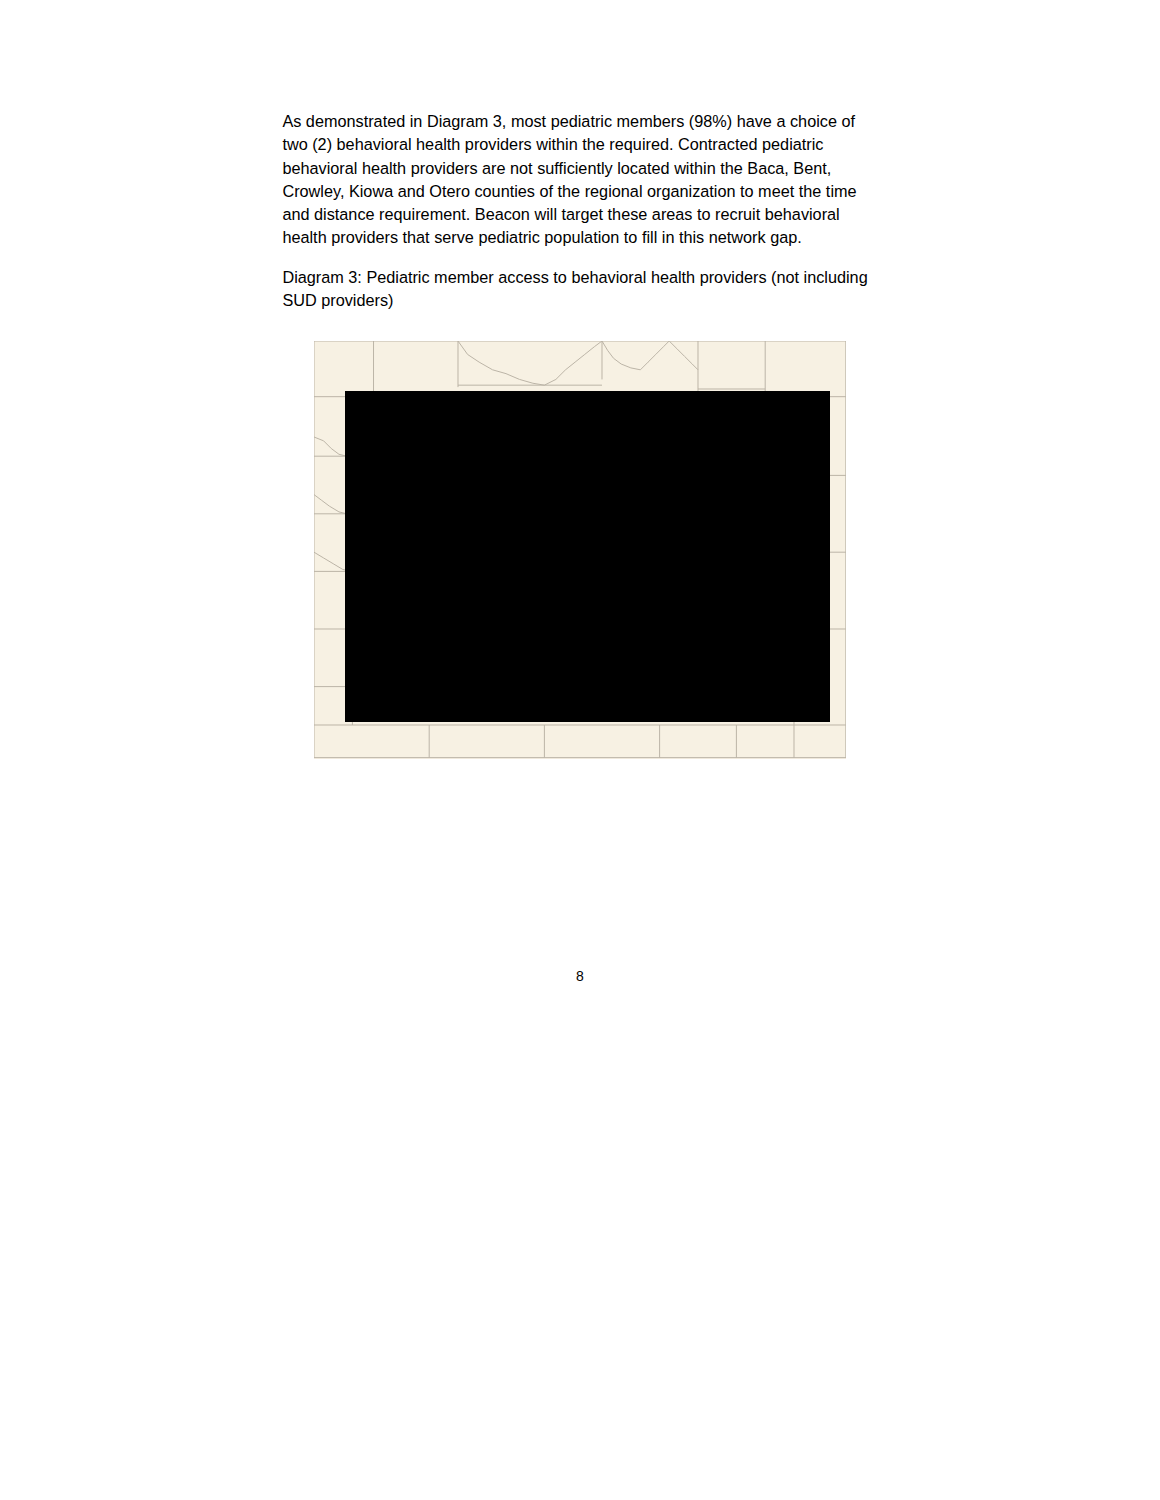As demonstrated in Diagram 3, most pediatric members (98%) have a choice of two (2) behavioral health providers within the required. Contracted pediatric behavioral health providers are not sufficiently located within the Baca, Bent, Crowley, Kiowa and Otero counties of the regional organization to meet the time and distance requirement. Beacon will target these areas to recruit behavioral health providers that serve pediatric population to fill in this network gap.
Diagram 3: Pediatric member access to behavioral health providers (not including SUD providers)
8